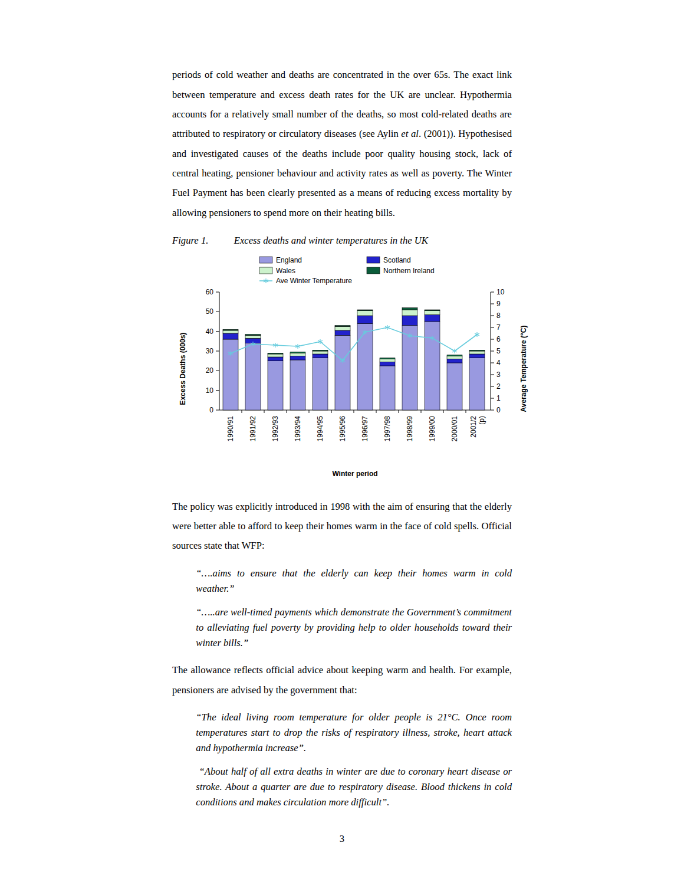periods of cold weather and deaths are concentrated in the over 65s. The exact link between temperature and excess death rates for the UK are unclear. Hypothermia accounts for a relatively small number of the deaths, so most cold-related deaths are attributed to respiratory or circulatory diseases (see Aylin et al. (2001)). Hypothesised and investigated causes of the deaths include poor quality housing stock, lack of central heating, pensioner behaviour and activity rates as well as poverty. The Winter Fuel Payment has been clearly presented as a means of reducing excess mortality by allowing pensioners to spend more on their heating bills.
Figure 1. Excess deaths and winter temperatures in the UK
England Wales Scotland Northern Ireland Ave Winter Temperature Excess Deaths (000s) Average Temperature (°C) Winter period 0 10 20 30 40 50 60 0 1 2 3 4 5 6 7 8 9 10 1990/91 1991/92 1992/93 1993/94 1994/95 1995/96 1996/97 1997/98 1998/99 1999/00 2000/01 2001/2 (p)
The policy was explicitly introduced in 1998 with the aim of ensuring that the elderly were better able to afford to keep their homes warm in the face of cold spells. Official sources state that WFP:
“….aims to ensure that the elderly can keep their homes warm in cold weather.”
“…..are well-timed payments which demonstrate the Government’s commitment to alleviating fuel poverty by providing help to older households toward their winter bills.”
The allowance reflects official advice about keeping warm and health. For example, pensioners are advised by the government that:
“The ideal living room temperature for older people is 21°C. Once room temperatures start to drop the risks of respiratory illness, stroke, heart attack and hypothermia increase”.
“About half of all extra deaths in winter are due to coronary heart disease or stroke. About a quarter are due to respiratory disease. Blood thickens in cold conditions and makes circulation more difficult”.
3